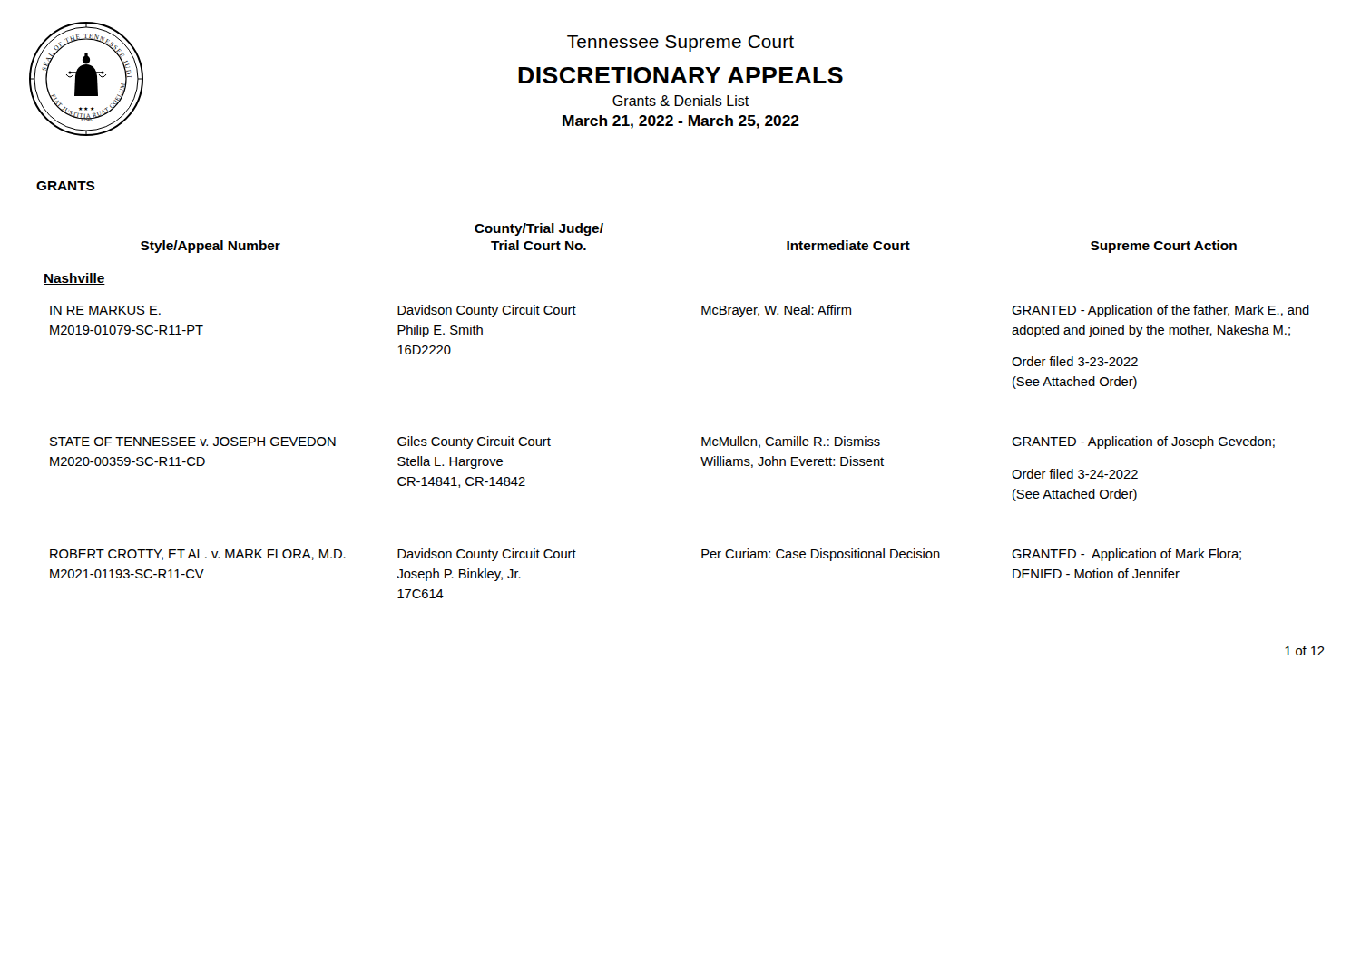SEAL OF THE TENNESSEE JUDICIARY FIAT JUSTITIA RUAT COELUM ★ ★ ★ 1796
Tennessee Supreme Court
DISCRETIONARY APPEALS
Grants & Denials List
March 21, 2022 - March 25, 2022
GRANTS
| Style/Appeal Number | County/Trial Judge/ Trial Court No. | Intermediate Court | Supreme Court Action |
| --- | --- | --- | --- |
| Nashville |
| IN RE MARKUS E. M2019-01079-SC-R11-PT | Davidson County Circuit Court Philip E. Smith 16D2220 | McBrayer, W. Neal: Affirm | GRANTED - Application of the father, Mark E., and adopted and joined by the mother, Nakesha M.; Order filed 3-23-2022 (See Attached Order) |
| STATE OF TENNESSEE v. JOSEPH GEVEDON M2020-00359-SC-R11-CD | Giles County Circuit Court Stella L. Hargrove CR-14841, CR-14842 | McMullen, Camille R.: Dismiss Williams, John Everett: Dissent | GRANTED - Application of Joseph Gevedon; Order filed 3-24-2022 (See Attached Order) |
| ROBERT CROTTY, ET AL. v. MARK FLORA, M.D. M2021-01193-SC-R11-CV | Davidson County Circuit Court Joseph P. Binkley, Jr. 17C614 | Per Curiam: Case Dispositional Decision | GRANTED - Application of Mark Flora; DENIED - Motion of Jennifer |
1 of 12